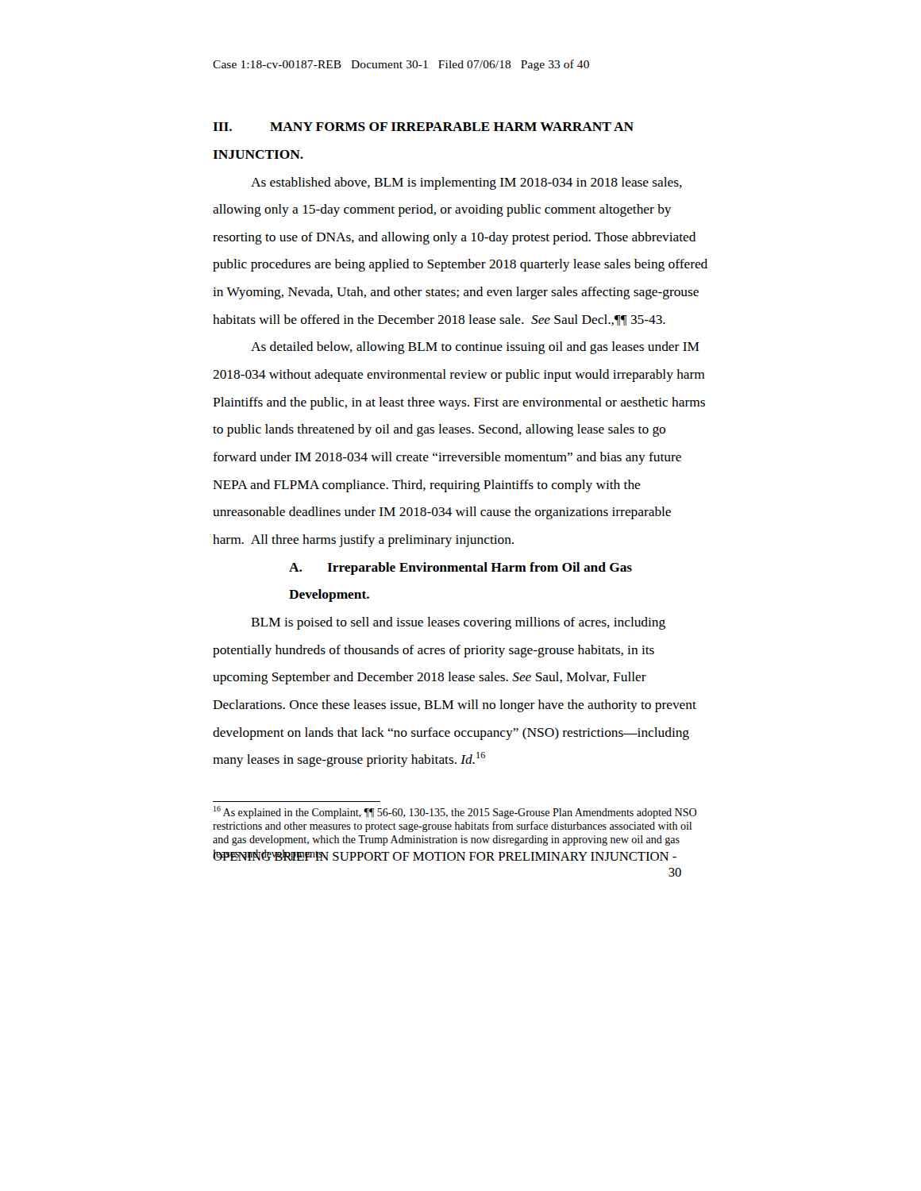Case 1:18-cv-00187-REB Document 30-1 Filed 07/06/18 Page 33 of 40
III. MANY FORMS OF IRREPARABLE HARM WARRANT AN INJUNCTION.
As established above, BLM is implementing IM 2018-034 in 2018 lease sales, allowing only a 15-day comment period, or avoiding public comment altogether by resorting to use of DNAs, and allowing only a 10-day protest period. Those abbreviated public procedures are being applied to September 2018 quarterly lease sales being offered in Wyoming, Nevada, Utah, and other states; and even larger sales affecting sage-grouse habitats will be offered in the December 2018 lease sale. See Saul Decl.,¶¶ 35-43.
As detailed below, allowing BLM to continue issuing oil and gas leases under IM 2018-034 without adequate environmental review or public input would irreparably harm Plaintiffs and the public, in at least three ways. First are environmental or aesthetic harms to public lands threatened by oil and gas leases. Second, allowing lease sales to go forward under IM 2018-034 will create “irreversible momentum” and bias any future NEPA and FLPMA compliance. Third, requiring Plaintiffs to comply with the unreasonable deadlines under IM 2018-034 will cause the organizations irreparable harm. All three harms justify a preliminary injunction.
A. Irreparable Environmental Harm from Oil and Gas Development.
BLM is poised to sell and issue leases covering millions of acres, including potentially hundreds of thousands of acres of priority sage-grouse habitats, in its upcoming September and December 2018 lease sales. See Saul, Molvar, Fuller Declarations. Once these leases issue, BLM will no longer have the authority to prevent development on lands that lack “no surface occupancy” (NSO) restrictions—including many leases in sage-grouse priority habitats. Id.16
16 As explained in the Complaint, ¶¶ 56-60, 130-135, the 2015 Sage-Grouse Plan Amendments adopted NSO restrictions and other measures to protect sage-grouse habitats from surface disturbances associated with oil and gas development, which the Trump Administration is now disregarding in approving new oil and gas leases and developments.
OPENING BRIEF IN SUPPORT OF MOTION FOR PRELIMINARY INJUNCTION - 30